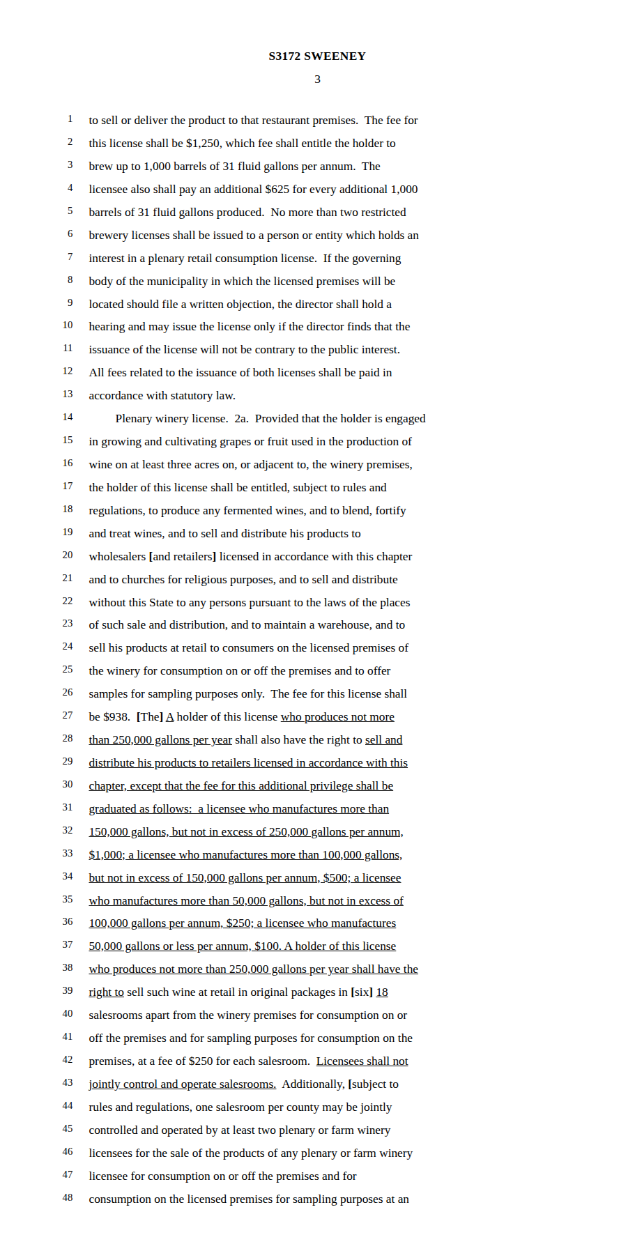S3172 SWEENEY
3
to sell or deliver the product to that restaurant premises. The fee for
this license shall be $1,250, which fee shall entitle the holder to
brew up to 1,000 barrels of 31 fluid gallons per annum. The
licensee also shall pay an additional $625 for every additional 1,000
barrels of 31 fluid gallons produced. No more than two restricted
brewery licenses shall be issued to a person or entity which holds an
interest in a plenary retail consumption license. If the governing
body of the municipality in which the licensed premises will be
located should file a written objection, the director shall hold a
hearing and may issue the license only if the director finds that the
issuance of the license will not be contrary to the public interest.
All fees related to the issuance of both licenses shall be paid in
accordance with statutory law.
Plenary winery license. 2a. Provided that the holder is engaged
in growing and cultivating grapes or fruit used in the production of
wine on at least three acres on, or adjacent to, the winery premises,
the holder of this license shall be entitled, subject to rules and
regulations, to produce any fermented wines, and to blend, fortify
and treat wines, and to sell and distribute his products to
wholesalers [and retailers] licensed in accordance with this chapter
and to churches for religious purposes, and to sell and distribute
without this State to any persons pursuant to the laws of the places
of such sale and distribution, and to maintain a warehouse, and to
sell his products at retail to consumers on the licensed premises of
the winery for consumption on or off the premises and to offer
samples for sampling purposes only. The fee for this license shall
be $938. [The] A holder of this license who produces not more
than 250,000 gallons per year shall also have the right to sell and
distribute his products to retailers licensed in accordance with this
chapter, except that the fee for this additional privilege shall be
graduated as follows: a licensee who manufactures more than
150,000 gallons, but not in excess of 250,000 gallons per annum,
$1,000; a licensee who manufactures more than 100,000 gallons,
but not in excess of 150,000 gallons per annum, $500; a licensee
who manufactures more than 50,000 gallons, but not in excess of
100,000 gallons per annum, $250; a licensee who manufactures
50,000 gallons or less per annum, $100. A holder of this license
who produces not more than 250,000 gallons per year shall have the
right to sell such wine at retail in original packages in [six] 18
salesrooms apart from the winery premises for consumption on or
off the premises and for sampling purposes for consumption on the
premises, at a fee of $250 for each salesroom. Licensees shall not
jointly control and operate salesrooms. Additionally, [subject to
rules and regulations, one salesroom per county may be jointly
controlled and operated by at least two plenary or farm winery
licensees for the sale of the products of any plenary or farm winery
licensee for consumption on or off the premises and for
consumption on the licensed premises for sampling purposes at an